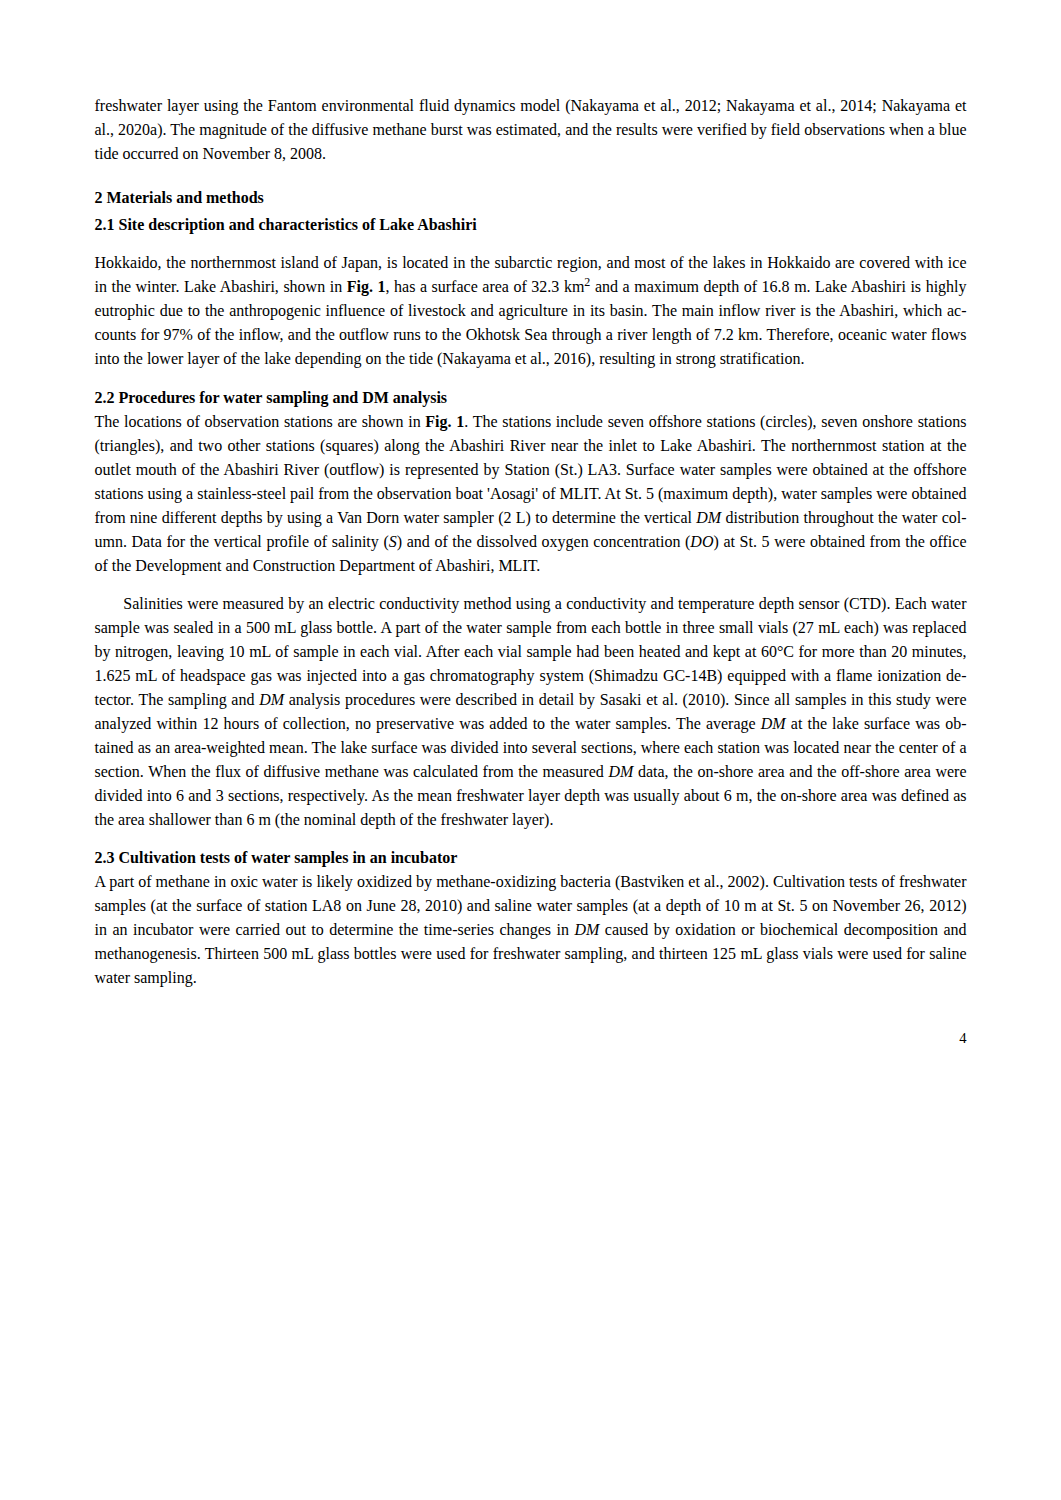freshwater layer using the Fantom environmental fluid dynamics model (Nakayama et al., 2012; Nakayama et al., 2014; Nakayama et al., 2020a). The magnitude of the diffusive methane burst was estimated, and the results were verified by field observations when a blue tide occurred on November 8, 2008.
2 Materials and methods
2.1 Site description and characteristics of Lake Abashiri
Hokkaido, the northernmost island of Japan, is located in the subarctic region, and most of the lakes in Hokkaido are covered with ice in the winter. Lake Abashiri, shown in Fig. 1, has a surface area of 32.3 km2 and a maximum depth of 16.8 m. Lake Abashiri is highly eutrophic due to the anthropogenic influence of livestock and agriculture in its basin. The main inflow river is the Abashiri, which accounts for 97% of the inflow, and the outflow runs to the Okhotsk Sea through a river length of 7.2 km. Therefore, oceanic water flows into the lower layer of the lake depending on the tide (Nakayama et al., 2016), resulting in strong stratification.
2.2 Procedures for water sampling and DM analysis
The locations of observation stations are shown in Fig. 1. The stations include seven offshore stations (circles), seven onshore stations (triangles), and two other stations (squares) along the Abashiri River near the inlet to Lake Abashiri. The northernmost station at the outlet mouth of the Abashiri River (outflow) is represented by Station (St.) LA3. Surface water samples were obtained at the offshore stations using a stainless-steel pail from the observation boat 'Aosagi' of MLIT. At St. 5 (maximum depth), water samples were obtained from nine different depths by using a Van Dorn water sampler (2 L) to determine the vertical DM distribution throughout the water column. Data for the vertical profile of salinity (S) and of the dissolved oxygen concentration (DO) at St. 5 were obtained from the office of the Development and Construction Department of Abashiri, MLIT.
Salinities were measured by an electric conductivity method using a conductivity and temperature depth sensor (CTD). Each water sample was sealed in a 500 mL glass bottle. A part of the water sample from each bottle in three small vials (27 mL each) was replaced by nitrogen, leaving 10 mL of sample in each vial. After each vial sample had been heated and kept at 60°C for more than 20 minutes, 1.625 mL of headspace gas was injected into a gas chromatography system (Shimadzu GC-14B) equipped with a flame ionization detector. The sampling and DM analysis procedures were described in detail by Sasaki et al. (2010). Since all samples in this study were analyzed within 12 hours of collection, no preservative was added to the water samples. The average DM at the lake surface was obtained as an area-weighted mean. The lake surface was divided into several sections, where each station was located near the center of a section. When the flux of diffusive methane was calculated from the measured DM data, the on-shore area and the off-shore area were divided into 6 and 3 sections, respectively. As the mean freshwater layer depth was usually about 6 m, the on-shore area was defined as the area shallower than 6 m (the nominal depth of the freshwater layer).
2.3 Cultivation tests of water samples in an incubator
A part of methane in oxic water is likely oxidized by methane-oxidizing bacteria (Bastviken et al., 2002). Cultivation tests of freshwater samples (at the surface of station LA8 on June 28, 2010) and saline water samples (at a depth of 10 m at St. 5 on November 26, 2012) in an incubator were carried out to determine the time-series changes in DM caused by oxidation or biochemical decomposition and methanogenesis. Thirteen 500 mL glass bottles were used for freshwater sampling, and thirteen 125 mL glass vials were used for saline water sampling.
4